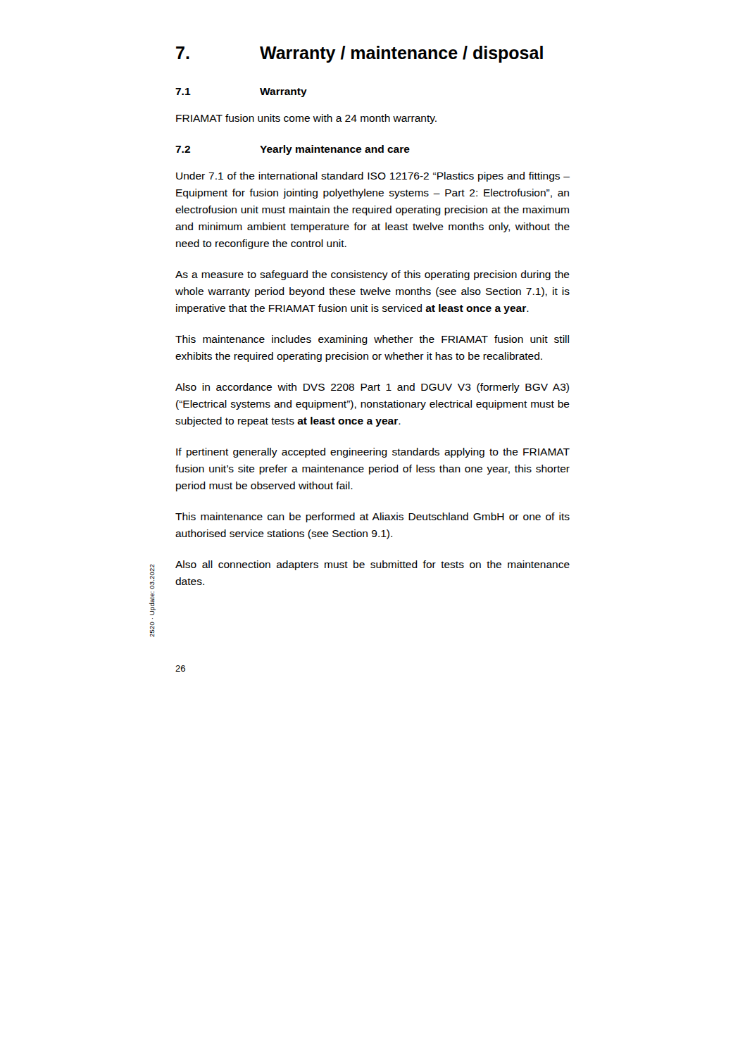7. Warranty / maintenance / disposal
7.1 Warranty
FRIAMAT fusion units come with a 24 month warranty.
7.2 Yearly maintenance and care
Under 7.1 of the international standard ISO 12176-2 “Plastics pipes and fittings – Equipment for fusion jointing polyethylene systems – Part 2: Electrofusion”, an electrofusion unit must maintain the required operating precision at the maximum and minimum ambient temperature for at least twelve months only, without the need to reconfigure the control unit.
As a measure to safeguard the consistency of this operating precision during the whole warranty period beyond these twelve months (see also Section 7.1), it is imperative that the FRIAMAT fusion unit is serviced at least once a year.
This maintenance includes examining whether the FRIAMAT fusion unit still exhibits the required operating precision or whether it has to be recalibrated.
Also in accordance with DVS 2208 Part 1 and DGUV V3 (formerly BGV A3) (“Electrical systems and equipment”), nonstationary electrical equipment must be subjected to repeat tests at least once a year.
If pertinent generally accepted engineering standards applying to the FRIAMAT fusion unit’s site prefer a maintenance period of less than one year, this shorter period must be observed without fail.
This maintenance can be performed at Aliaxis Deutschland GmbH or one of its authorised service stations (see Section 9.1).
Also all connection adapters must be submitted for tests on the maintenance dates.
2520 · Update: 03.2022
26